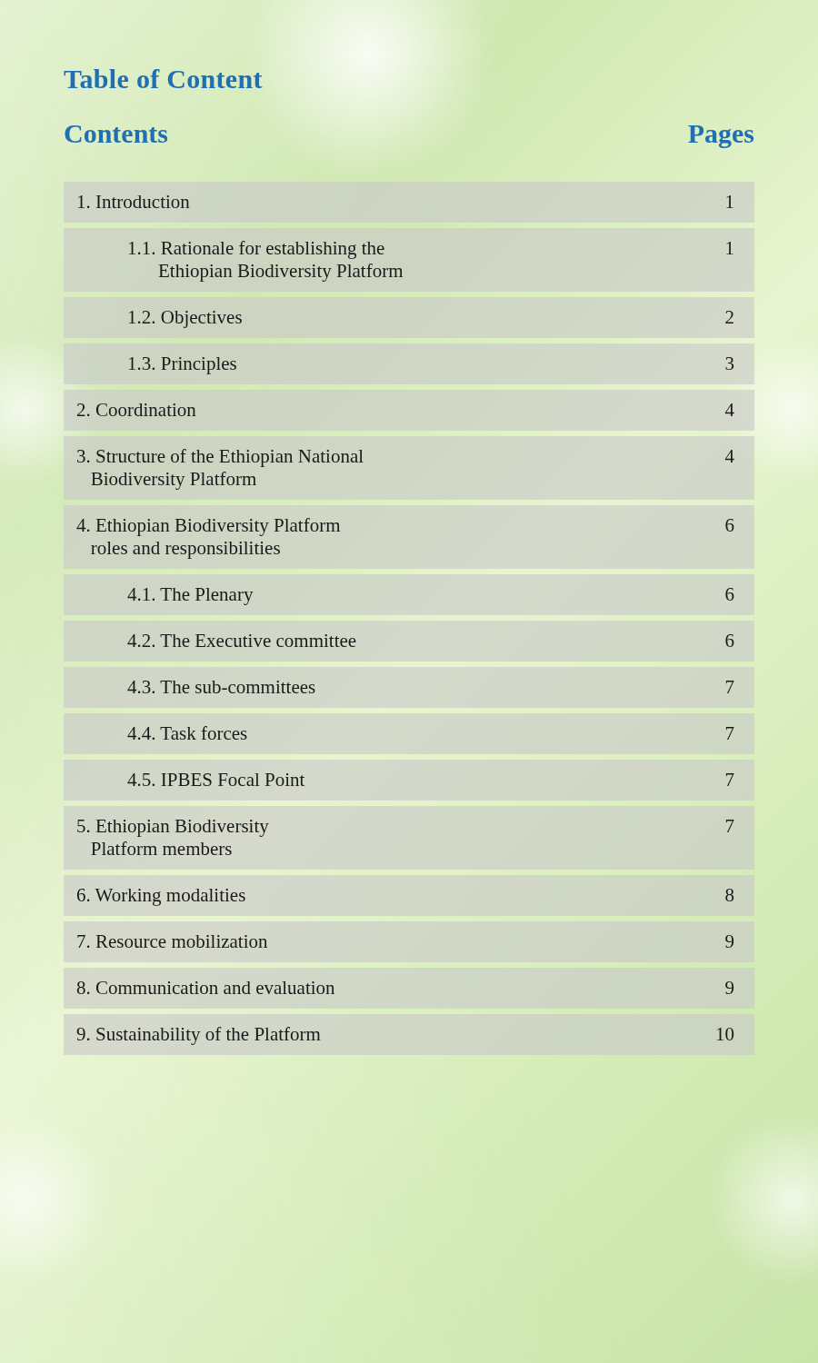Table of Content
Contents Pages
| 1. Introduction | 1 |
| 1.1. Rationale for establishing the Ethiopian Biodiversity Platform | 1 |
| 1.2. Objectives | 2 |
| 1.3. Principles | 3 |
| 2. Coordination | 4 |
| 3. Structure of the Ethiopian National Biodiversity Platform | 4 |
| 4. Ethiopian Biodiversity Platform roles and responsibilities | 6 |
| 4.1. The Plenary | 6 |
| 4.2. The Executive committee | 6 |
| 4.3. The sub-committees | 7 |
| 4.4. Task forces | 7 |
| 4.5. IPBES Focal Point | 7 |
| 5. Ethiopian Biodiversity Platform members | 7 |
| 6. Working modalities | 8 |
| 7. Resource mobilization | 9 |
| 8. Communication and evaluation | 9 |
| 9. Sustainability of the Platform | 10 |